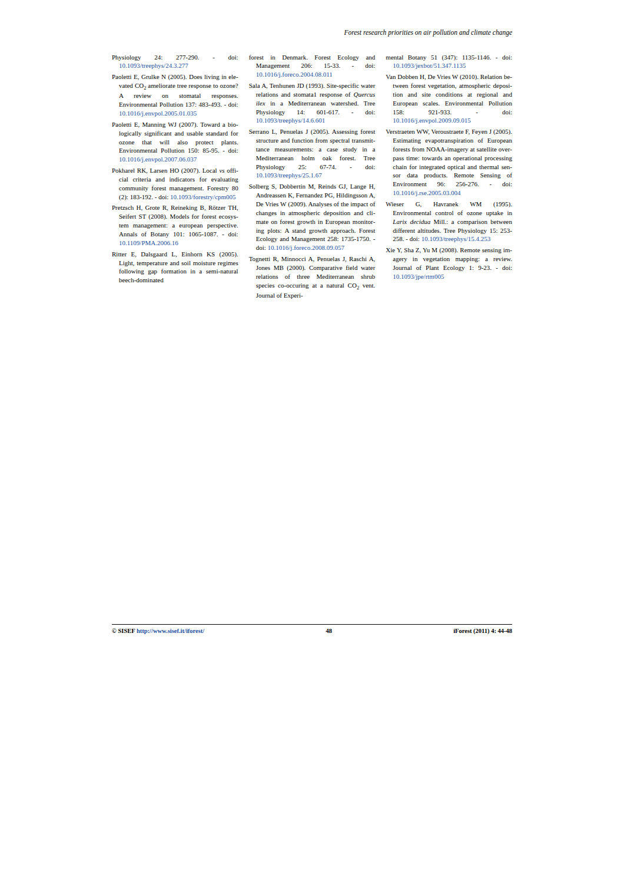Forest research priorities on air pollution and climate change
Physiology 24: 277-290. - doi: 10.1093/treephys/24.3.277
Paoletti E, Grulke N (2005). Does living in elevated CO2 ameliorate tree response to ozone? A review on stomatal responses. Environmental Pollution 137: 483-493. - doi: 10.1016/j.envpol.2005.01.035
Paoletti E, Manning WJ (2007). Toward a biologically significant and usable standard for ozone that will also protect plants. Environmental Pollution 150: 85-95. - doi: 10.1016/j.envpol.2007.06.037
Pokharel RK, Larsen HO (2007). Local vs official criteria and indicators for evaluating community forest management. Forestry 80 (2): 183-192. - doi: 10.1093/forestry/cpm005
Pretzsch H, Grote R, Reineking B, Rötzer TH, Seifert ST (2008). Models for forest ecosystem management: a european perspective. Annals of Botany 101: 1065-1087. - doi: 10.1109/PMA.2006.16
Ritter E, Dalsgaard L, Einhorn KS (2005). Light, temperature and soil moisture regimes following gap formation in a semi-natural beech-dominated
forest in Denmark. Forest Ecology and Management 206: 15-33. - doi: 10.1016/j.foreco.2004.08.011
Sala A, Tenhunen JD (1993). Site-specific water relations and stomata1 response of Quercus ilex in a Mediterranean watershed. Tree Physiology 14: 601-617. - doi: 10.1093/treephys/14.6.601
Serrano L, Penuelas J (2005). Assessing forest structure and function from spectral transmittance measurements: a case study in a Mediterranean holm oak forest. Tree Physiology 25: 67-74. - doi: 10.1093/treephys/25.1.67
Solberg S, Dobbertin M, Reinds GJ, Lange H, Andreassen K, Fernandez PG, Hildingsson A, De Vries W (2009). Analyses of the impact of changes in atmospheric deposition and climate on forest growth in European monitoring plots: A stand growth approach. Forest Ecology and Management 258: 1735-1750. - doi: 10.1016/j.foreco.2008.09.057
Tognetti R, Minnocci A, Penuelas J, Raschi A, Jones MB (2000). Comparative field water relations of three Mediterranean shrub species co-occuring at a natural CO2 vent. Journal of Experi-
mental Botany 51 (347): 1135-1146. - doi: 10.1093/jexbot/51.347.1135
Van Dobben H, De Vries W (2010). Relation between forest vegetation, atmospheric deposition and site conditions at regional and European scales. Environmental Pollution 158: 921-933. - doi: 10.1016/j.envpol.2009.09.015
Verstraeten WW, Veroustraete F, Feyen J (2005). Estimating evapotranspiration of European forests from NOAA-imagery at satellite overpass time: towards an operational processing chain for integrated optical and thermal sensor data products. Remote Sensing of Environment 96: 256-276. - doi: 10.1016/j.rse.2005.03.004
Wieser G, Havranek WM (1995). Environmental control of ozone uptake in Larix decidua Mill.: a comparison between different altitudes. Tree Physiology 15: 253-258. - doi: 10.1093/treephys/15.4.253
Xie Y, Sha Z, Yu M (2008). Remote sensing imagery in vegetation mapping: a review. Journal of Plant Ecology 1: 9-23. - doi: 10.1093/jpe/rtm005
© SISEF http://www.sisef.it/iforest/
48
iForest (2011) 4: 44-48